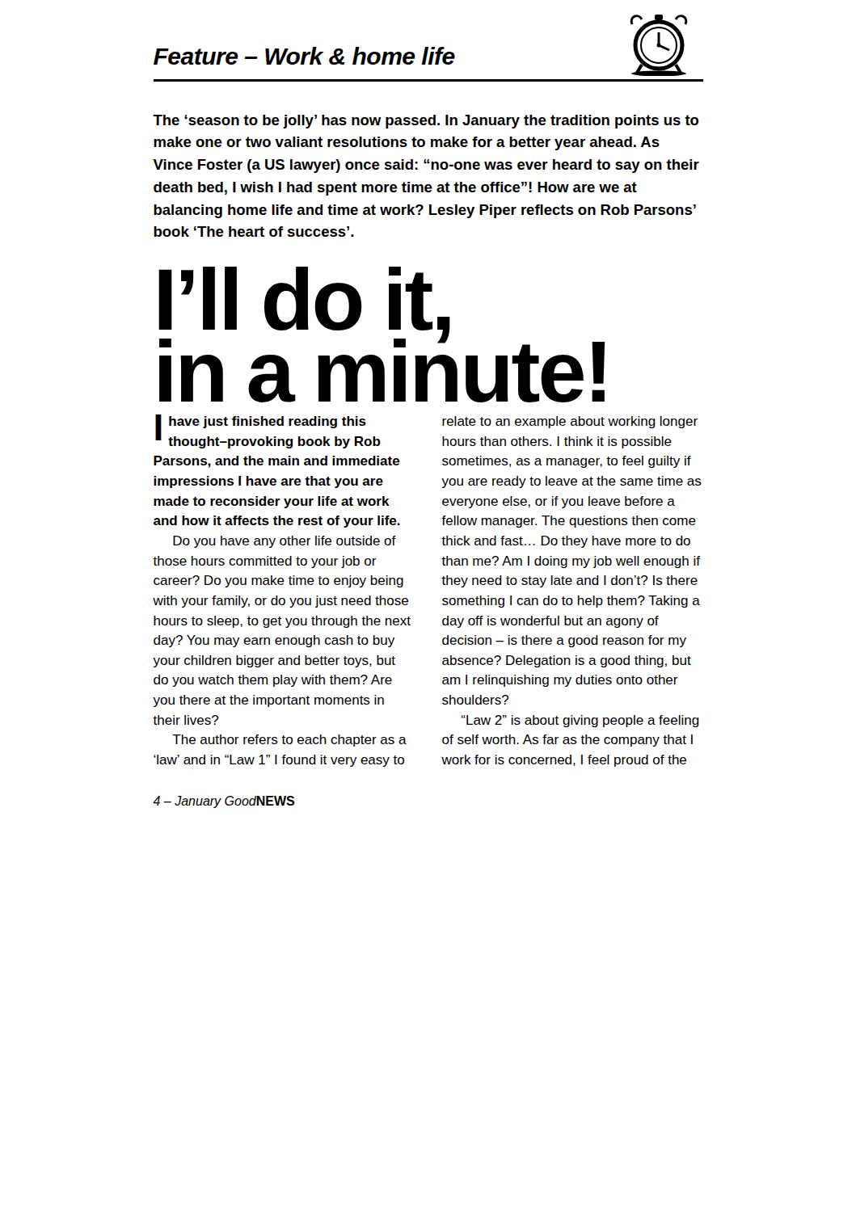Feature – Work & home life
The ‘season to be jolly’ has now passed. In January the tradition points us to make one or two valiant resolutions to make for a better year ahead. As Vince Foster (a US lawyer) once said: “no-one was ever heard to say on their death bed, I wish I had spent more time at the office”! How are we at balancing home life and time at work? Lesley Piper reflects on Rob Parsons’ book ‘The heart of success’.
I’ll do it,in a minute!
Ihave just finished reading this thought–provoking book by Rob Parsons, and the main and immediate impressions I have are that you are made to reconsider your life at work and how it affects the rest of your life.
Do you have any other life outside of those hours committed to your job or career? Do you make time to enjoy being with your family, or do you just need those hours to sleep, to get you through the next day? You may earn enough cash to buy your children bigger and better toys, but do you watch them play with them? Are you there at the important moments in their lives?
The author refers to each chapter as a ‘law’ and in “Law 1” I found it very easy to relate to an example about working longer hours than others. I think it is possible sometimes, as a manager, to feel guilty if you are ready to leave at the same time as everyone else, or if you leave before a fellow manager. The questions then come thick and fast… Do they have more to do than me? Am I doing my job well enough if they need to stay late and I don’t? Is there something I can do to help them? Taking a day off is wonderful but an agony of decision – is there a good reason for my absence? Delegation is a good thing, but am I relinquishing my duties onto other shoulders?
“Law 2” is about giving people a feeling of self worth. As far as the company that I work for is concerned, I feel proud of the
4 – January GoodNEWS